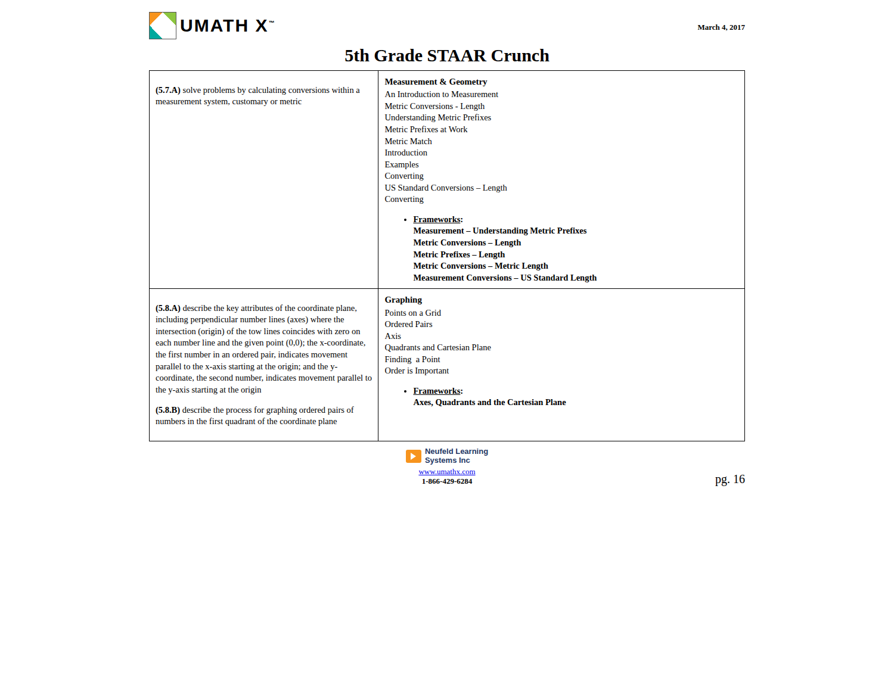UMATH X™
March 4, 2017
5th Grade STAAR Crunch
| (5.7.A) solve problems by calculating conversions within a measurement system, customary or metric | Measurement & Geometry An Introduction to Measurement Metric Conversions - Length Understanding Metric Prefixes Metric Prefixes at Work Metric Match Introduction Examples Converting US Standard Conversions – Length Converting Frameworks : Measurement – Understanding Metric Prefixes Metric Conversions – Length Metric Prefixes – Length Metric Conversions – Metric Length Measurement Conversions – US Standard Length |
| (5.8.A) describe the key attributes of the coordinate plane, including perpendicular number lines (axes) where the intersection (origin) of the tow lines coincides with zero on each number line and the given point (0,0); the x-coordinate, the first number in an ordered pair, indicates movement parallel to the x-axis starting at the origin; and the y-coordinate, the second number, indicates movement parallel to the y-axis starting at the origin (5.8.B) describe the process for graphing ordered pairs of numbers in the first quadrant of the coordinate plane | Graphing Points on a Grid Ordered Pairs Axis Quadrants and Cartesian Plane Finding a Point Order is Important Frameworks : Axes, Quadrants and the Cartesian Plane |
Neufeld Learning
Systems Inc
www.umathx.com
1-866-429-6284
pg. 16